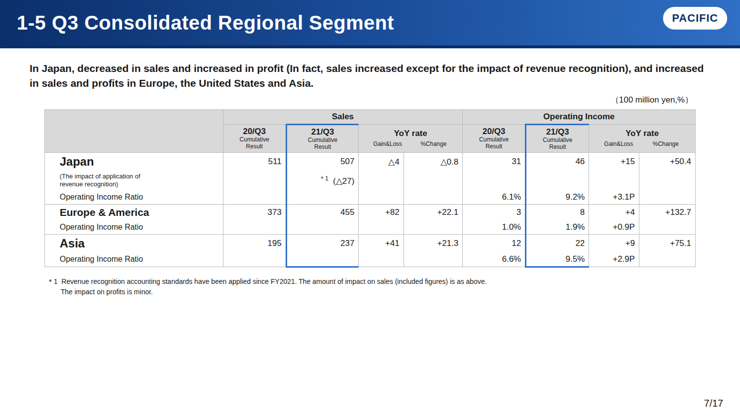1-5 Q3 Consolidated Regional Segment
PACIFIC
In Japan, decreased in sales and increased in profit (In fact, sales increased except for the impact of revenue recognition), and increased in sales and profits in Europe, the United States and Asia.
（100 million yen,%）
| | Sales | Operating Income |
| --- | --- | --- |
| 20/Q3 Cumulative Result | 21/Q3 Cumulative Result | YoY rate Gain&Loss %Change | 20/Q3 Cumulative Result | 21/Q3 Cumulative Result | YoY rate Gain&Loss %Change |
| Japan | 511 | 507 | △4 | △0.8 | 31 | 46 | +15 | +50.4 |
| (The impact of application of revenue recognition) | | ＊1 (△27) | | | | | | |
| Operating Income Ratio | | | | | 6.1% | 9.2% | +3.1P | |
| Europe & America | 373 | 455 | +82 | +22.1 | 3 | 8 | +4 | +132.7 |
| Operating Income Ratio | | | | | 1.0% | 1.9% | +0.9P | |
| Asia | 195 | 237 | +41 | +21.3 | 12 | 22 | +9 | +75.1 |
| Operating Income Ratio | | | | | 6.6% | 9.5% | +2.9P | |
＊1 Revenue recognition accounting standards have been applied since FY2021. The amount of impact on sales (included figures) is as above. The impact on profits is minor.
7/17